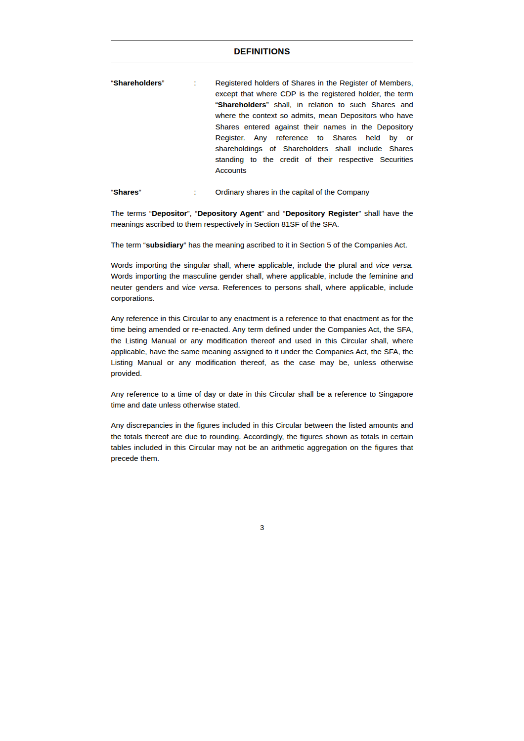DEFINITIONS
| “ Shareholders ” | : | Registered holders of Shares in the Register of Members, except that where CDP is the registered holder, the term “ Shareholders ” shall, in relation to such Shares and where the context so admits, mean Depositors who have Shares entered against their names in the Depository Register. Any reference to Shares held by or shareholdings of Shareholders shall include Shares standing to the credit of their respective Securities Accounts |
| “ Shares ” | : | Ordinary shares in the capital of the Company |
The terms “Depositor”, “Depository Agent” and “Depository Register” shall have the meanings ascribed to them respectively in Section 81SF of the SFA.
The term “subsidiary” has the meaning ascribed to it in Section 5 of the Companies Act.
Words importing the singular shall, where applicable, include the plural and vice versa. Words importing the masculine gender shall, where applicable, include the feminine and neuter genders and vice versa. References to persons shall, where applicable, include corporations.
Any reference in this Circular to any enactment is a reference to that enactment as for the time being amended or re-enacted. Any term defined under the Companies Act, the SFA, the Listing Manual or any modification thereof and used in this Circular shall, where applicable, have the same meaning assigned to it under the Companies Act, the SFA, the Listing Manual or any modification thereof, as the case may be, unless otherwise provided.
Any reference to a time of day or date in this Circular shall be a reference to Singapore time and date unless otherwise stated.
Any discrepancies in the figures included in this Circular between the listed amounts and the totals thereof are due to rounding. Accordingly, the figures shown as totals in certain tables included in this Circular may not be an arithmetic aggregation on the figures that precede them.
3